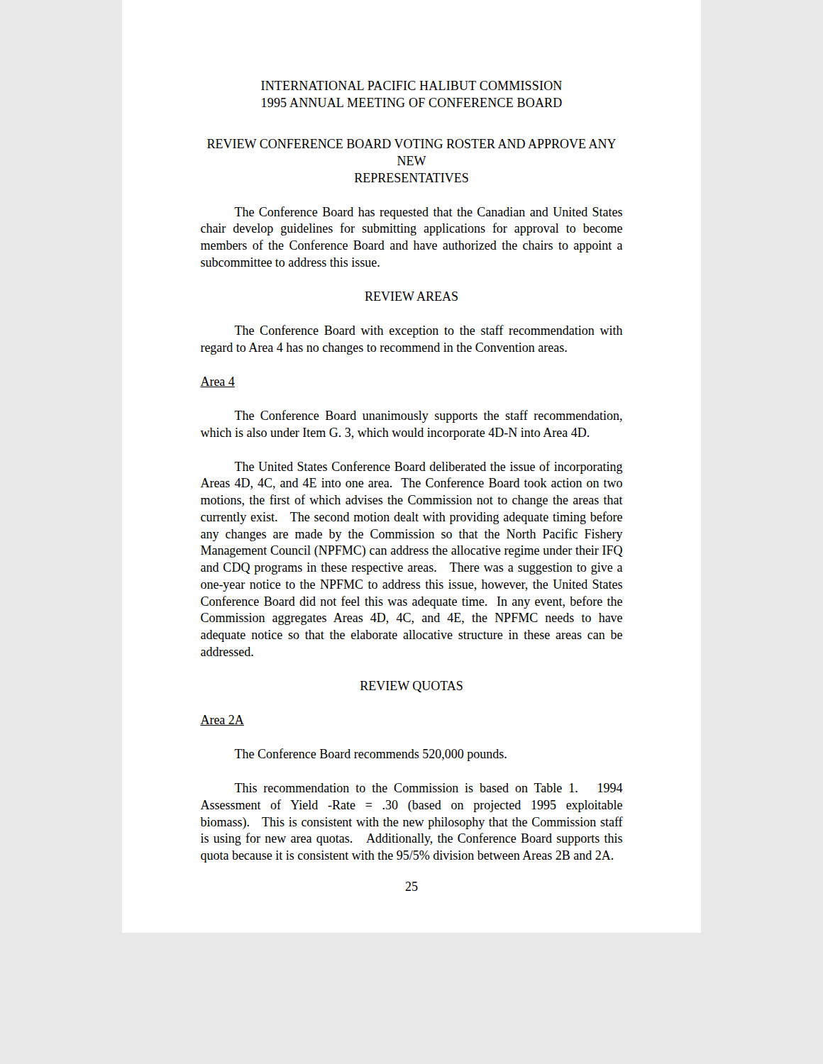INTERNATIONAL PACIFIC HALIBUT COMMISSION
1995 ANNUAL MEETING OF CONFERENCE BOARD
REVIEW CONFERENCE BOARD VOTING ROSTER AND APPROVE ANY NEW
REPRESENTATIVES
The Conference Board has requested that the Canadian and United States chair develop guidelines for submitting applications for approval to become members of the Conference Board and have authorized the chairs to appoint a subcommittee to address this issue.
REVIEW AREAS
The Conference Board with exception to the staff recommendation with regard to Area 4 has no changes to recommend in the Convention areas.
Area 4
The Conference Board unanimously supports the staff recommendation, which is also under Item G. 3, which would incorporate 4D-N into Area 4D.
The United States Conference Board deliberated the issue of incorporating Areas 4D, 4C, and 4E into one area. The Conference Board took action on two motions, the first of which advises the Commission not to change the areas that currently exist. The second motion dealt with providing adequate timing before any changes are made by the Commission so that the North Pacific Fishery Management Council (NPFMC) can address the allocative regime under their IFQ and CDQ programs in these respective areas. There was a suggestion to give a one-year notice to the NPFMC to address this issue, however, the United States Conference Board did not feel this was adequate time. In any event, before the Commission aggregates Areas 4D, 4C, and 4E, the NPFMC needs to have adequate notice so that the elaborate allocative structure in these areas can be addressed.
REVIEW QUOTAS
Area 2A
The Conference Board recommends 520,000 pounds.
This recommendation to the Commission is based on Table 1. 1994 Assessment of Yield -Rate = .30 (based on projected 1995 exploitable biomass). This is consistent with the new philosophy that the Commission staff is using for new area quotas. Additionally, the Conference Board supports this quota because it is consistent with the 95/5% division between Areas 2B and 2A.
25